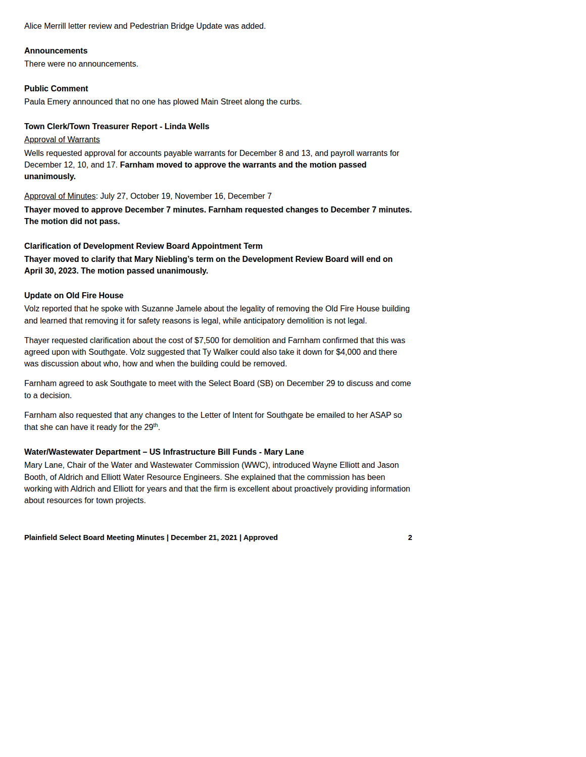Alice Merrill letter review and Pedestrian Bridge Update was added.
Announcements
There were no announcements.
Public Comment
Paula Emery announced that no one has plowed Main Street along the curbs.
Town Clerk/Town Treasurer Report - Linda Wells
Approval of Warrants
Wells requested approval for accounts payable warrants for December 8 and 13, and payroll warrants for December 12, 10, and 17. Farnham moved to approve the warrants and the motion passed unanimously.
Approval of Minutes: July 27, October 19, November 16, December 7
Thayer moved to approve December 7 minutes. Farnham requested changes to December 7 minutes. The motion did not pass.
Clarification of Development Review Board Appointment Term
Thayer moved to clarify that Mary Niebling’s term on the Development Review Board will end on April 30, 2023. The motion passed unanimously.
Update on Old Fire House
Volz reported that he spoke with Suzanne Jamele about the legality of removing the Old Fire House building and learned that removing it for safety reasons is legal, while anticipatory demolition is not legal.
Thayer requested clarification about the cost of $7,500 for demolition and Farnham confirmed that this was agreed upon with Southgate. Volz suggested that Ty Walker could also take it down for $4,000 and there was discussion about who, how and when the building could be removed.
Farnham agreed to ask Southgate to meet with the Select Board (SB) on December 29 to discuss and come to a decision.
Farnham also requested that any changes to the Letter of Intent for Southgate be emailed to her ASAP so that she can have it ready for the 29th.
Water/Wastewater Department – US Infrastructure Bill Funds - Mary Lane
Mary Lane, Chair of the Water and Wastewater Commission (WWC), introduced Wayne Elliott and Jason Booth, of Aldrich and Elliott Water Resource Engineers. She explained that the commission has been working with Aldrich and Elliott for years and that the firm is excellent about proactively providing information about resources for town projects.
Plainfield Select Board Meeting Minutes | December 21, 2021 | Approved 2